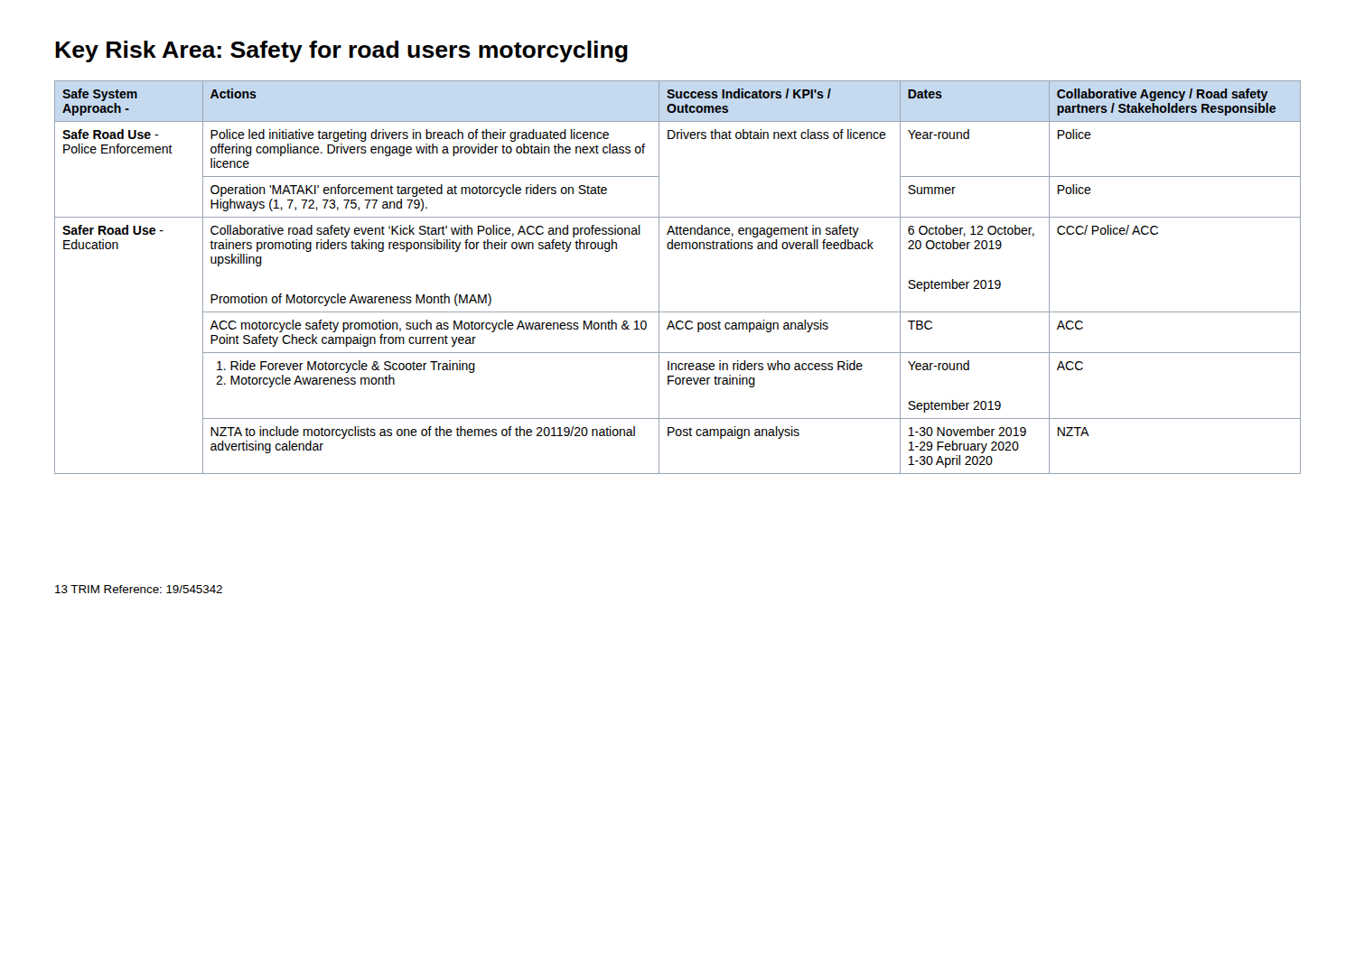Key Risk Area: Safety for road users motorcycling
| Safe System Approach - | Actions | Success Indicators / KPI's / Outcomes | Dates | Collaborative Agency / Road safety partners / Stakeholders Responsible |
| --- | --- | --- | --- | --- |
| Safe Road Use - Police Enforcement | Police led initiative targeting drivers in breach of their graduated licence offering compliance. Drivers engage with a provider to obtain the next class of licence | Drivers that obtain next class of licence | Year-round | Police |
| Operation 'MATAKI' enforcement targeted at motorcycle riders on State Highways (1, 7, 72, 73, 75, 77 and 79). | Summer | Police |
| Safer Road Use -Education | Collaborative road safety event ‘Kick Start’ with Police, ACC and professional trainers promoting riders taking responsibility for their own safety through upskilling Promotion of Motorcycle Awareness Month (MAM) | Attendance, engagement in safety demonstrations and overall feedback | 6 October, 12 October, 20 October 2019 September 2019 | CCC/ Police/ ACC |
| ACC motorcycle safety promotion, such as Motorcycle Awareness Month & 10 Point Safety Check campaign from current year | ACC post campaign analysis | TBC | ACC |
| Ride Forever Motorcycle & Scooter Training Motorcycle Awareness month | Increase in riders who access Ride Forever training | Year-round September 2019 | ACC |
| NZTA to include motorcyclists as one of the themes of the 20119/20 national advertising calendar | Post campaign analysis | 1-30 November 2019 1-29 February 2020 1-30 April 2020 | NZTA |
13 TRIM Reference: 19/545342